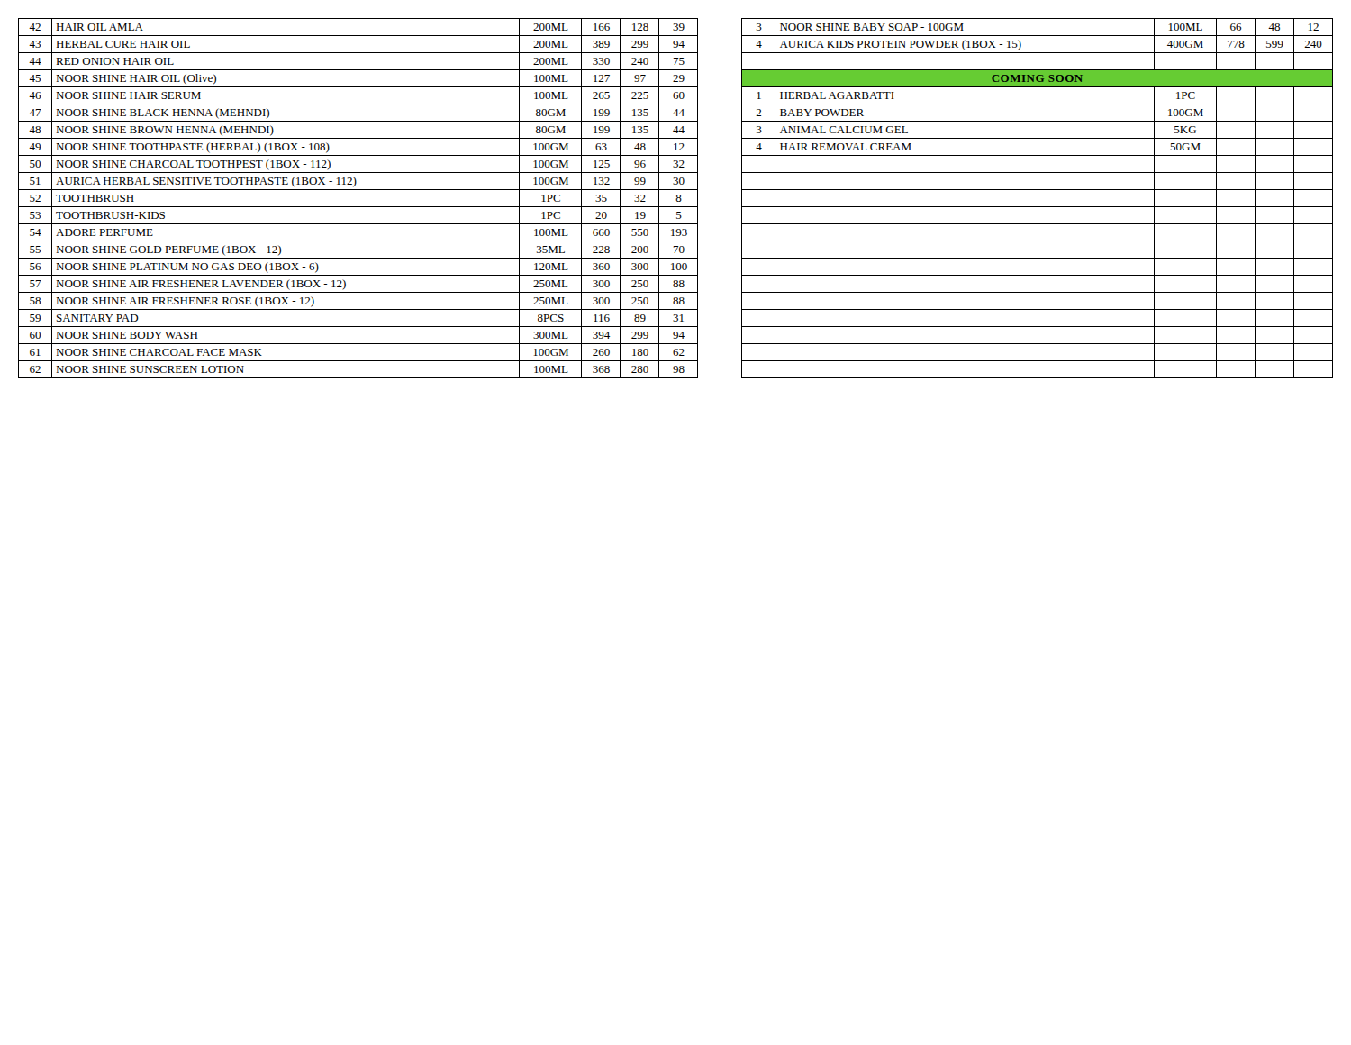| 42 | HAIR OIL AMLA | 200ML | 166 | 128 | 39 | | 3 | NOOR SHINE BABY SOAP - 100GM | 100ML | 66 | 48 | 12 |
| 43 | HERBAL CURE HAIR OIL | 200ML | 389 | 299 | 94 | | 4 | AURICA KIDS PROTEIN POWDER (1BOX - 15) | 400GM | 778 | 599 | 240 |
| 44 | RED ONION HAIR OIL | 200ML | 330 | 240 | 75 | | | | | | | |
| 45 | NOOR SHINE HAIR OIL (Olive) | 100ML | 127 | 97 | 29 | | COMING SOON |
| 46 | NOOR SHINE HAIR SERUM | 100ML | 265 | 225 | 60 | | 1 | HERBAL AGARBATTI | 1PC | | | |
| 47 | NOOR SHINE BLACK HENNA (MEHNDI) | 80GM | 199 | 135 | 44 | | 2 | BABY POWDER | 100GM | | | |
| 48 | NOOR SHINE BROWN HENNA (MEHNDI) | 80GM | 199 | 135 | 44 | | 3 | ANIMAL CALCIUM GEL | 5KG | | | |
| 49 | NOOR SHINE TOOTHPASTE (HERBAL) (1BOX - 108) | 100GM | 63 | 48 | 12 | | 4 | HAIR REMOVAL CREAM | 50GM | | | |
| 50 | NOOR SHINE CHARCOAL TOOTHPEST (1BOX - 112) | 100GM | 125 | 96 | 32 | | | | | | | |
| 51 | AURICA HERBAL SENSITIVE TOOTHPASTE (1BOX - 112) | 100GM | 132 | 99 | 30 | | | | | | | |
| 52 | TOOTHBRUSH | 1PC | 35 | 32 | 8 | | | | | | | |
| 53 | TOOTHBRUSH-KIDS | 1PC | 20 | 19 | 5 | | | | | | | |
| 54 | ADORE PERFUME | 100ML | 660 | 550 | 193 | | | | | | | |
| 55 | NOOR SHINE GOLD PERFUME (1BOX - 12) | 35ML | 228 | 200 | 70 | | | | | | | |
| 56 | NOOR SHINE PLATINUM NO GAS DEO (1BOX - 6) | 120ML | 360 | 300 | 100 | | | | | | | |
| 57 | NOOR SHINE AIR FRESHENER LAVENDER (1BOX - 12) | 250ML | 300 | 250 | 88 | | | | | | | |
| 58 | NOOR SHINE AIR FRESHENER ROSE (1BOX - 12) | 250ML | 300 | 250 | 88 | | | | | | | |
| 59 | SANITARY PAD | 8PCS | 116 | 89 | 31 | | | | | | | |
| 60 | NOOR SHINE BODY WASH | 300ML | 394 | 299 | 94 | | | | | | | |
| 61 | NOOR SHINE CHARCOAL FACE MASK | 100GM | 260 | 180 | 62 | | | | | | | |
| 62 | NOOR SHINE SUNSCREEN LOTION | 100ML | 368 | 280 | 98 | | | | | | | |